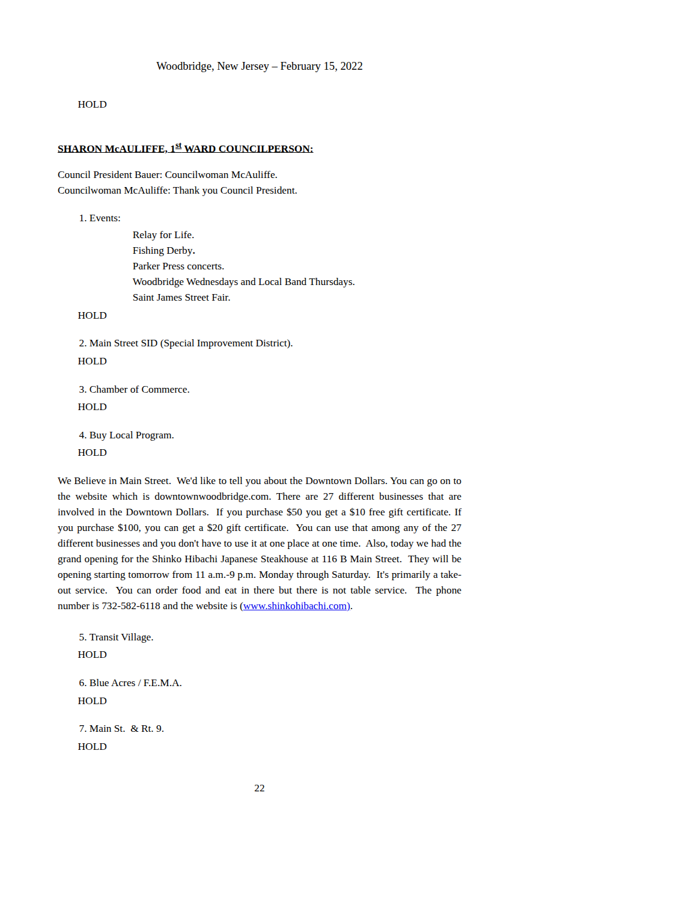Woodbridge, New Jersey – February 15, 2022
HOLD
SHARON McAULIFFE, 1st WARD COUNCILPERSON:
Council President Bauer: Councilwoman McAuliffe.
Councilwoman McAuliffe: Thank you Council President.
Events:
Relay for Life.
Fishing Derby.
Parker Press concerts.
Woodbridge Wednesdays and Local Band Thursdays.
Saint James Street Fair.
HOLD
Main Street SID (Special Improvement District).
HOLD
Chamber of Commerce.
HOLD
Buy Local Program.
HOLD
We Believe in Main Street. We'd like to tell you about the Downtown Dollars. You can go on to the website which is downtownwoodbridge.com. There are 27 different businesses that are involved in the Downtown Dollars. If you purchase $50 you get a $10 free gift certificate. If you purchase $100, you can get a $20 gift certificate. You can use that among any of the 27 different businesses and you don't have to use it at one place at one time. Also, today we had the grand opening for the Shinko Hibachi Japanese Steakhouse at 116 B Main Street. They will be opening starting tomorrow from 11 a.m.-9 p.m. Monday through Saturday. It's primarily a take-out service. You can order food and eat in there but there is not table service. The phone number is 732-582-6118 and the website is (www.shinkohibachi.com).
Transit Village.
HOLD
Blue Acres / F.E.M.A.
HOLD
Main St. & Rt. 9.
HOLD
22